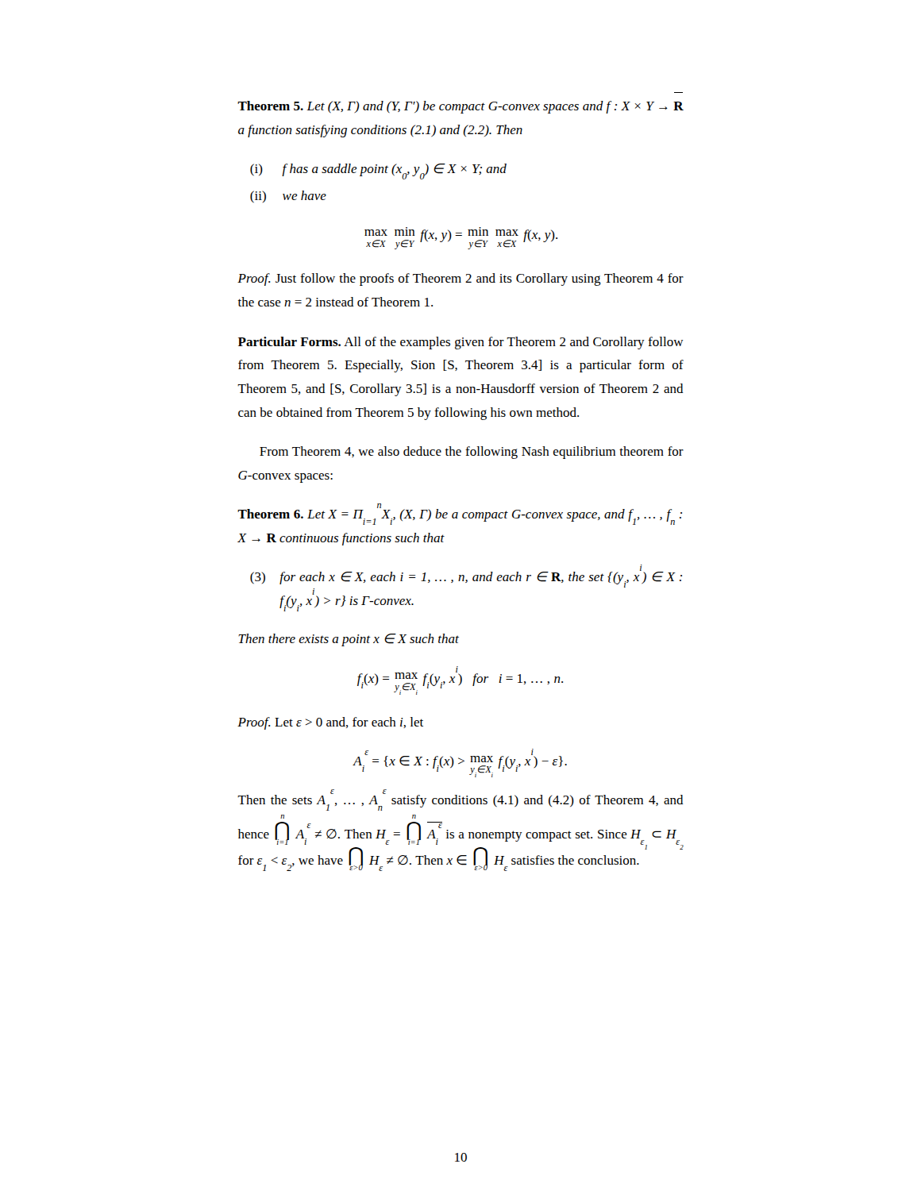Theorem 5. Let (X, Γ) and (Y, Γ′) be compact G-convex spaces and f : X × Y → R a function satisfying conditions (2.1) and (2.2). Then
(i) f has a saddle point (x0, y0) ∈ X × Y; and
(ii) we have
max x∈X min y∈Y f(x, y) = min y∈Y max x∈X f(x, y).
Proof. Just follow the proofs of Theorem 2 and its Corollary using Theorem 4 for the case n = 2 instead of Theorem 1.
Particular Forms. All of the examples given for Theorem 2 and Corollary follow from Theorem 5. Especially, Sion [S, Theorem 3.4] is a particular form of Theorem 5, and [S, Corollary 3.5] is a non-Hausdorff version of Theorem 2 and can be obtained from Theorem 5 by following his own method.
From Theorem 4, we also deduce the following Nash equilibrium theorem for G-convex spaces:
Theorem 6. Let X = Πi=1nXi, (X, Γ) be a compact G-convex space, and f1, … , fn : X → R continuous functions such that
(3) for each x ∈ X, each i = 1, … , n, and each r ∈ R, the set {(yi, xi) ∈ X : fi(yi, xi) > r} is Γ-convex.
Then there exists a point x ∈ X such that
fi(x) = max yi∈Xi fi(yi, xi) for i = 1, … , n.
Proof. Let ε > 0 and, for each i, let
Aiε = {x ∈ X : fi(x) > max yi∈Xi fi(yi, xi) − ε}.
Then the sets A1ε, … , Anε satisfy conditions (4.1) and (4.2) of Theorem 4, and hence n⋂i=1 Aiε ≠ ∅. Then Hε = n⋂i=1 Aiε is a nonempty compact set. Since Hε1 ⊂ Hε2 for ε1 < ε2, we have ⋂ε>0 Hε ≠ ∅. Then x ∈ ⋂ε>0 Hε satisfies the conclusion.
10